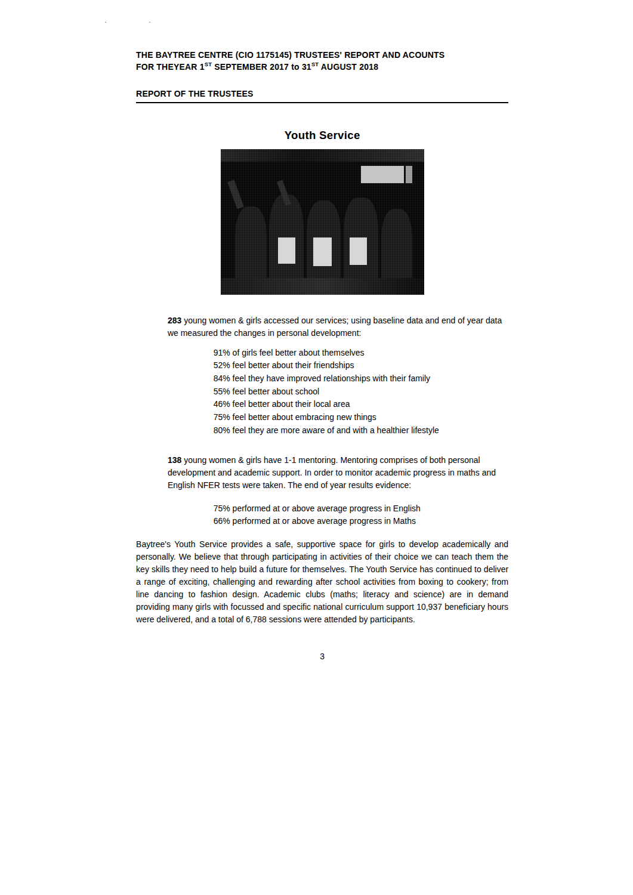. .
THE BAYTREE CENTRE (CIO 1175145) TRUSTEES' REPORT AND ACOUNTS
FOR THEYEAR 1ST SEPTEMBER 2017 to 31ST AUGUST 2018
REPORT OF THE TRUSTEES
Youth Service
283 young women & girls accessed our services; using baseline data and end of year data we measured the changes in personal development:
91% of girls feel better about themselves
52% feel better about their friendships
84% feel they have improved relationships with their family
55% feel better about school
46% feel better about their local area
75% feel better about embracing new things
80% feel they are more aware of and with a healthier lifestyle
138 young women & girls have 1-1 mentoring. Mentoring comprises of both personal development and academic support. In order to monitor academic progress in maths and English NFER tests were taken. The end of year results evidence:
75% performed at or above average progress in English
66% performed at or above average progress in Maths
Baytree's Youth Service provides a safe, supportive space for girls to develop academically and personally. We believe that through participating in activities of their choice we can teach them the key skills they need to help build a future for themselves. The Youth Service has continued to deliver a range of exciting, challenging and rewarding after school activities from boxing to cookery; from line dancing to fashion design. Academic clubs (maths; literacy and science) are in demand providing many girls with focussed and specific national curriculum support 10,937 beneficiary hours were delivered, and a total of 6,788 sessions were attended by participants.
3